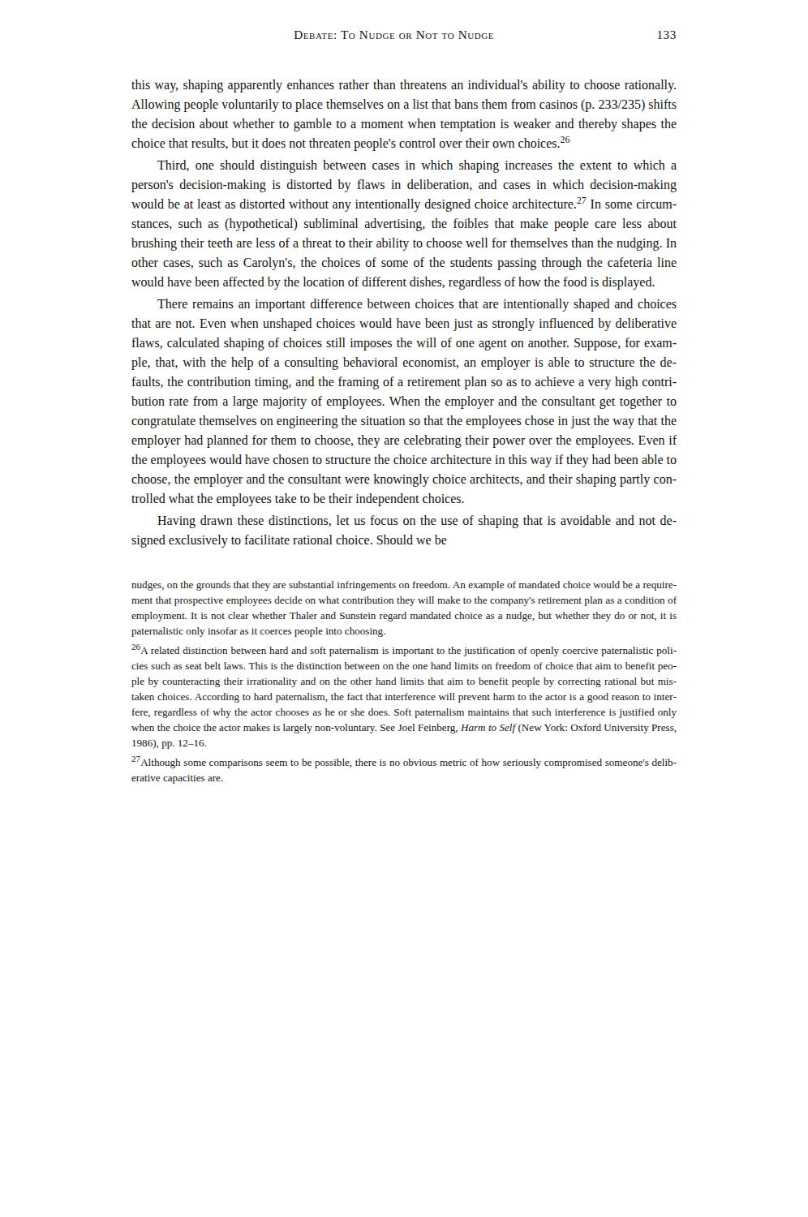Debate: To Nudge or Not to Nudge 133
this way, shaping apparently enhances rather than threatens an individual's ability to choose rationally. Allowing people voluntarily to place themselves on a list that bans them from casinos (p. 233/235) shifts the decision about whether to gamble to a moment when temptation is weaker and thereby shapes the choice that results, but it does not threaten people's control over their own choices.26
Third, one should distinguish between cases in which shaping increases the extent to which a person's decision-making is distorted by flaws in deliberation, and cases in which decision-making would be at least as distorted without any intentionally designed choice architecture.27 In some circumstances, such as (hypothetical) subliminal advertising, the foibles that make people care less about brushing their teeth are less of a threat to their ability to choose well for themselves than the nudging. In other cases, such as Carolyn's, the choices of some of the students passing through the cafeteria line would have been affected by the location of different dishes, regardless of how the food is displayed.
There remains an important difference between choices that are intentionally shaped and choices that are not. Even when unshaped choices would have been just as strongly influenced by deliberative flaws, calculated shaping of choices still imposes the will of one agent on another. Suppose, for example, that, with the help of a consulting behavioral economist, an employer is able to structure the defaults, the contribution timing, and the framing of a retirement plan so as to achieve a very high contribution rate from a large majority of employees. When the employer and the consultant get together to congratulate themselves on engineering the situation so that the employees chose in just the way that the employer had planned for them to choose, they are celebrating their power over the employees. Even if the employees would have chosen to structure the choice architecture in this way if they had been able to choose, the employer and the consultant were knowingly choice architects, and their shaping partly controlled what the employees take to be their independent choices.
Having drawn these distinctions, let us focus on the use of shaping that is avoidable and not designed exclusively to facilitate rational choice. Should we be
nudges, on the grounds that they are substantial infringements on freedom. An example of mandated choice would be a requirement that prospective employees decide on what contribution they will make to the company's retirement plan as a condition of employment. It is not clear whether Thaler and Sunstein regard mandated choice as a nudge, but whether they do or not, it is paternalistic only insofar as it coerces people into choosing.
26A related distinction between hard and soft paternalism is important to the justification of openly coercive paternalistic policies such as seat belt laws. This is the distinction between on the one hand limits on freedom of choice that aim to benefit people by counteracting their irrationality and on the other hand limits that aim to benefit people by correcting rational but mistaken choices. According to hard paternalism, the fact that interference will prevent harm to the actor is a good reason to interfere, regardless of why the actor chooses as he or she does. Soft paternalism maintains that such interference is justified only when the choice the actor makes is largely non-voluntary. See Joel Feinberg, Harm to Self (New York: Oxford University Press, 1986), pp. 12–16.
27Although some comparisons seem to be possible, there is no obvious metric of how seriously compromised someone's deliberative capacities are.